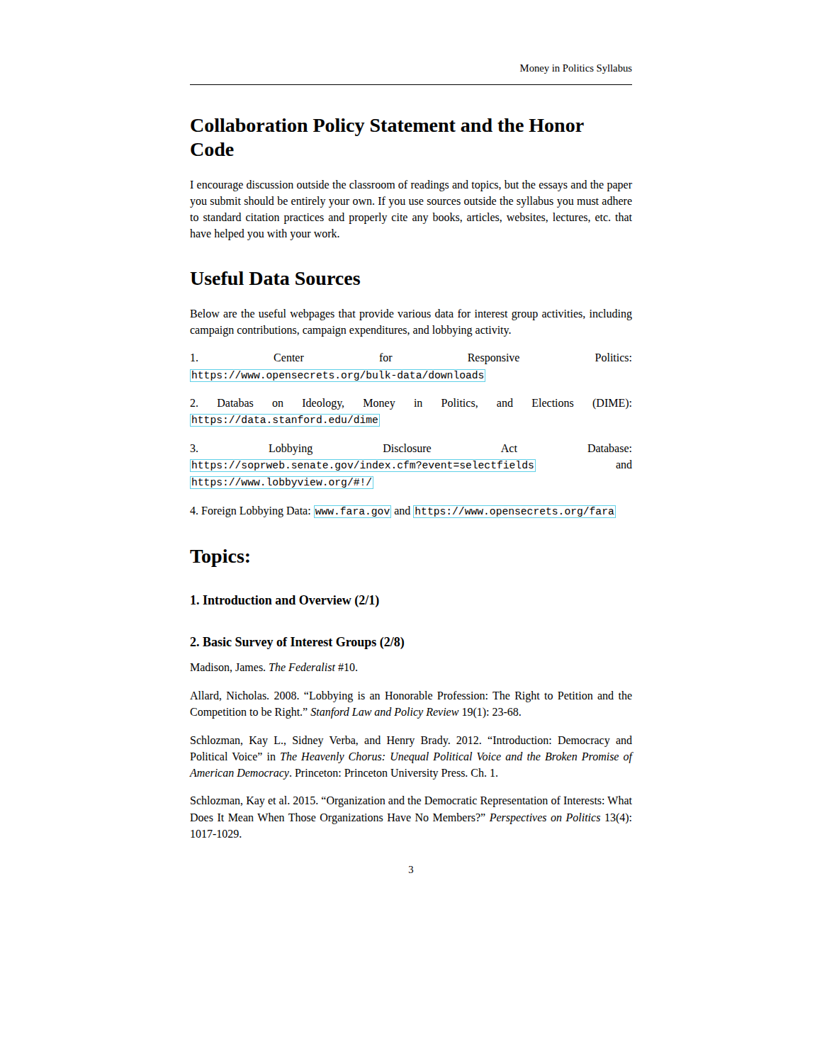Money in Politics Syllabus
Collaboration Policy Statement and the Honor Code
I encourage discussion outside the classroom of readings and topics, but the essays and the paper you submit should be entirely your own. If you use sources outside the syllabus you must adhere to standard citation practices and properly cite any books, articles, websites, lectures, etc. that have helped you with your work.
Useful Data Sources
Below are the useful webpages that provide various data for interest group activities, including campaign contributions, campaign expenditures, and lobbying activity.
1. Center for Responsive Politics: https://www.opensecrets.org/bulk-data/downloads
2. Databas on Ideology, Money in Politics, and Elections (DIME): https://data.stanford.edu/dime
3. Lobbying Disclosure Act Database: https://soprweb.senate.gov/index.cfm?event=selectfields and https://www.lobbyview.org/#!/
4. Foreign Lobbying Data: www.fara.gov and https://www.opensecrets.org/fara
Topics:
1. Introduction and Overview (2/1)
2. Basic Survey of Interest Groups (2/8)
Madison, James. The Federalist #10.
Allard, Nicholas. 2008. “Lobbying is an Honorable Profession: The Right to Petition and the Competition to be Right.” Stanford Law and Policy Review 19(1): 23-68.
Schlozman, Kay L., Sidney Verba, and Henry Brady. 2012. “Introduction: Democracy and Political Voice” in The Heavenly Chorus: Unequal Political Voice and the Broken Promise of American Democracy. Princeton: Princeton University Press. Ch. 1.
Schlozman, Kay et al. 2015. “Organization and the Democratic Representation of Interests: What Does It Mean When Those Organizations Have No Members?” Perspectives on Politics 13(4): 1017-1029.
3